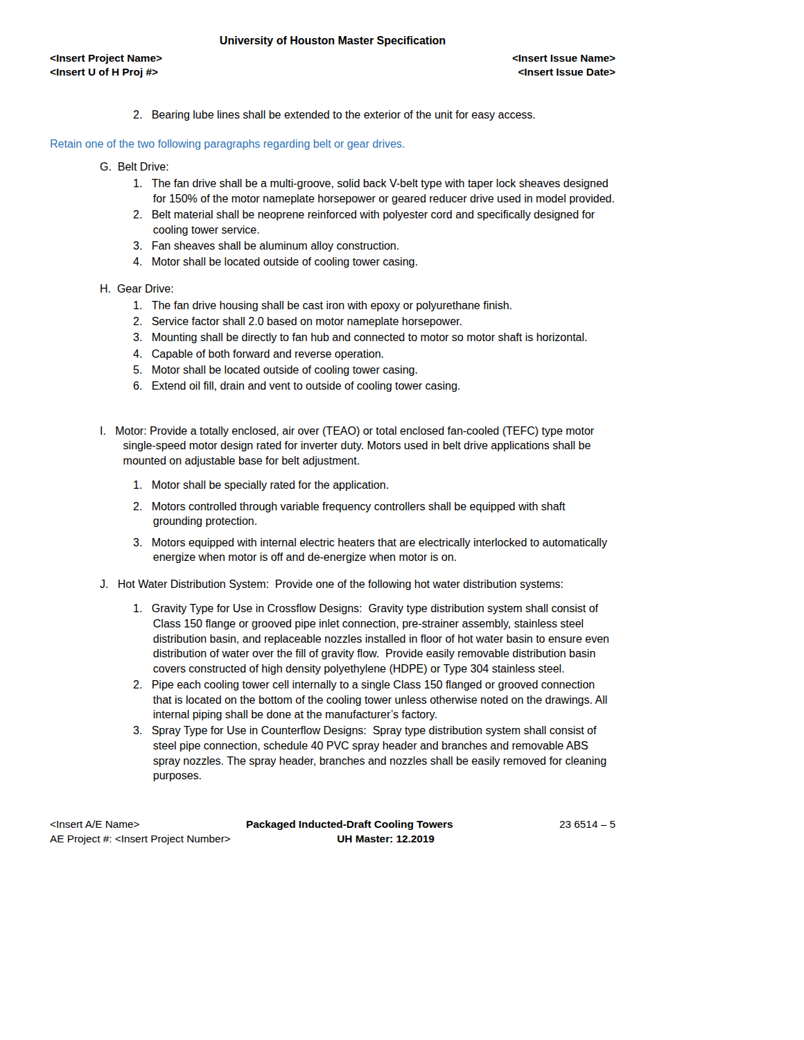University of Houston Master Specification
<Insert Project Name>
<Insert Issue Name>
<Insert U of H Proj #>
<Insert Issue Date>
2. Bearing lube lines shall be extended to the exterior of the unit for easy access.
Retain one of the two following paragraphs regarding belt or gear drives.
G. Belt Drive:
1. The fan drive shall be a multi-groove, solid back V-belt type with taper lock sheaves designed for 150% of the motor nameplate horsepower or geared reducer drive used in model provided.
2. Belt material shall be neoprene reinforced with polyester cord and specifically designed for cooling tower service.
3. Fan sheaves shall be aluminum alloy construction.
4. Motor shall be located outside of cooling tower casing.
H. Gear Drive:
1. The fan drive housing shall be cast iron with epoxy or polyurethane finish.
2. Service factor shall 2.0 based on motor nameplate horsepower.
3. Mounting shall be directly to fan hub and connected to motor so motor shaft is horizontal.
4. Capable of both forward and reverse operation.
5. Motor shall be located outside of cooling tower casing.
6. Extend oil fill, drain and vent to outside of cooling tower casing.
I. Motor: Provide a totally enclosed, air over (TEAO) or total enclosed fan-cooled (TEFC) type motor single-speed motor design rated for inverter duty. Motors used in belt drive applications shall be mounted on adjustable base for belt adjustment.
1. Motor shall be specially rated for the application.
2. Motors controlled through variable frequency controllers shall be equipped with shaft grounding protection.
3. Motors equipped with internal electric heaters that are electrically interlocked to automatically energize when motor is off and de-energize when motor is on.
J. Hot Water Distribution System: Provide one of the following hot water distribution systems:
1. Gravity Type for Use in Crossflow Designs: Gravity type distribution system shall consist of Class 150 flange or grooved pipe inlet connection, pre-strainer assembly, stainless steel distribution basin, and replaceable nozzles installed in floor of hot water basin to ensure even distribution of water over the fill of gravity flow. Provide easily removable distribution basin covers constructed of high density polyethylene (HDPE) or Type 304 stainless steel.
2. Pipe each cooling tower cell internally to a single Class 150 flanged or grooved connection that is located on the bottom of the cooling tower unless otherwise noted on the drawings. All internal piping shall be done at the manufacturer’s factory.
3. Spray Type for Use in Counterflow Designs: Spray type distribution system shall consist of steel pipe connection, schedule 40 PVC spray header and branches and removable ABS spray nozzles. The spray header, branches and nozzles shall be easily removed for cleaning purposes.
<Insert A/E Name>
Packaged Inducted-Draft Cooling Towers
23 6514 – 5
AE Project #: <Insert Project Number>
UH Master: 12.2019